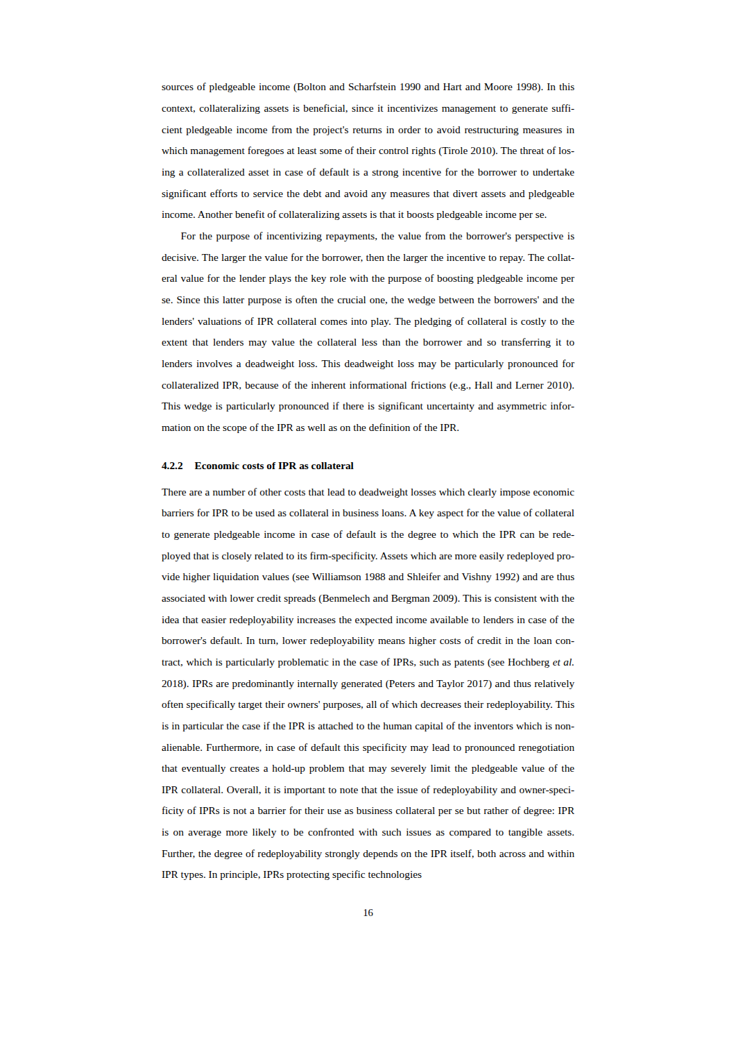sources of pledgeable income (Bolton and Scharfstein 1990 and Hart and Moore 1998). In this context, collateralizing assets is beneficial, since it incentivizes management to generate sufficient pledgeable income from the project's returns in order to avoid restructuring measures in which management foregoes at least some of their control rights (Tirole 2010). The threat of losing a collateralized asset in case of default is a strong incentive for the borrower to undertake significant efforts to service the debt and avoid any measures that divert assets and pledgeable income. Another benefit of collateralizing assets is that it boosts pledgeable income per se.
For the purpose of incentivizing repayments, the value from the borrower's perspective is decisive. The larger the value for the borrower, then the larger the incentive to repay. The collateral value for the lender plays the key role with the purpose of boosting pledgeable income per se. Since this latter purpose is often the crucial one, the wedge between the borrowers' and the lenders' valuations of IPR collateral comes into play. The pledging of collateral is costly to the extent that lenders may value the collateral less than the borrower and so transferring it to lenders involves a deadweight loss. This deadweight loss may be particularly pronounced for collateralized IPR, because of the inherent informational frictions (e.g., Hall and Lerner 2010). This wedge is particularly pronounced if there is significant uncertainty and asymmetric information on the scope of the IPR as well as on the definition of the IPR.
4.2.2 Economic costs of IPR as collateral
There are a number of other costs that lead to deadweight losses which clearly impose economic barriers for IPR to be used as collateral in business loans. A key aspect for the value of collateral to generate pledgeable income in case of default is the degree to which the IPR can be redeployed that is closely related to its firm-specificity. Assets which are more easily redeployed provide higher liquidation values (see Williamson 1988 and Shleifer and Vishny 1992) and are thus associated with lower credit spreads (Benmelech and Bergman 2009). This is consistent with the idea that easier redeployability increases the expected income available to lenders in case of the borrower's default. In turn, lower redeployability means higher costs of credit in the loan contract, which is particularly problematic in the case of IPRs, such as patents (see Hochberg et al. 2018). IPRs are predominantly internally generated (Peters and Taylor 2017) and thus relatively often specifically target their owners' purposes, all of which decreases their redeployability. This is in particular the case if the IPR is attached to the human capital of the inventors which is non-alienable. Furthermore, in case of default this specificity may lead to pronounced renegotiation that eventually creates a hold-up problem that may severely limit the pledgeable value of the IPR collateral. Overall, it is important to note that the issue of redeployability and owner-specificity of IPRs is not a barrier for their use as business collateral per se but rather of degree: IPR is on average more likely to be confronted with such issues as compared to tangible assets. Further, the degree of redeployability strongly depends on the IPR itself, both across and within IPR types. In principle, IPRs protecting specific technologies
16